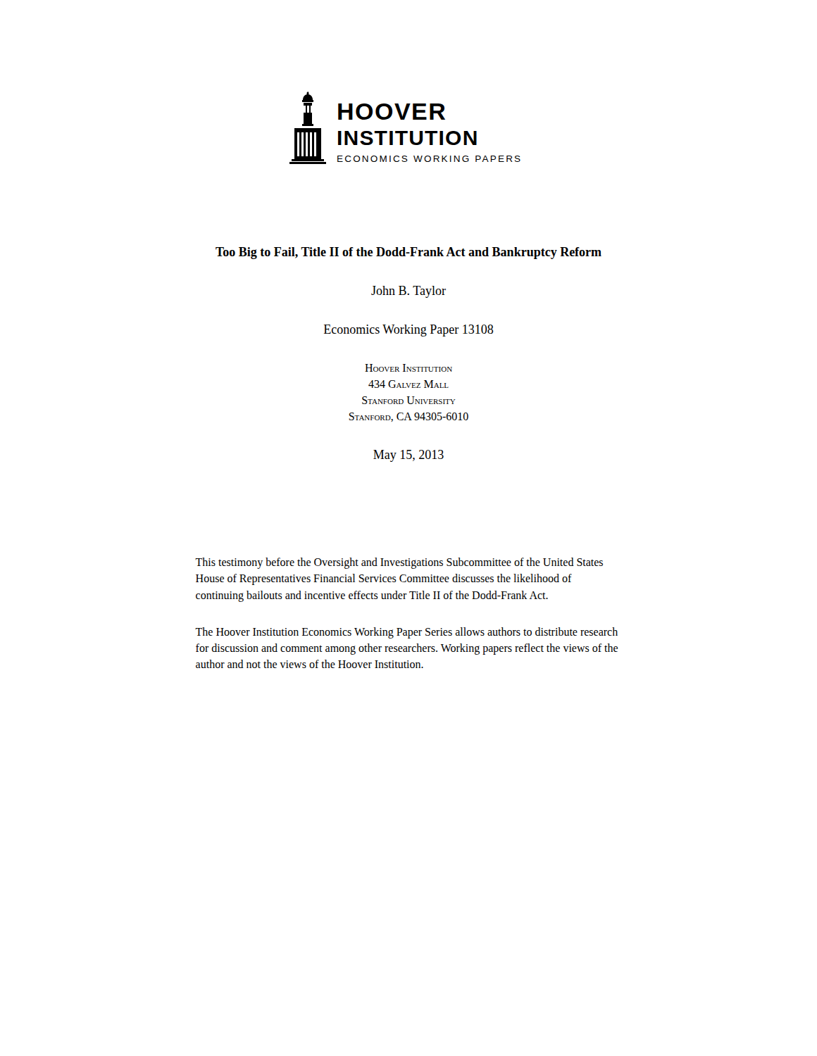HOOVER INSTITUTION ECONOMICS WORKING PAPERS
Too Big to Fail, Title II of the Dodd-Frank Act and Bankruptcy Reform
John B. Taylor
Economics Working Paper 13108
Hoover Institution
434 Galvez Mall
Stanford University
Stanford, CA 94305-6010
May 15, 2013
This testimony before the Oversight and Investigations Subcommittee of the United States House of Representatives Financial Services Committee discusses the likelihood of continuing bailouts and incentive effects under Title II of the Dodd-Frank Act.
The Hoover Institution Economics Working Paper Series allows authors to distribute research for discussion and comment among other researchers. Working papers reflect the views of the author and not the views of the Hoover Institution.